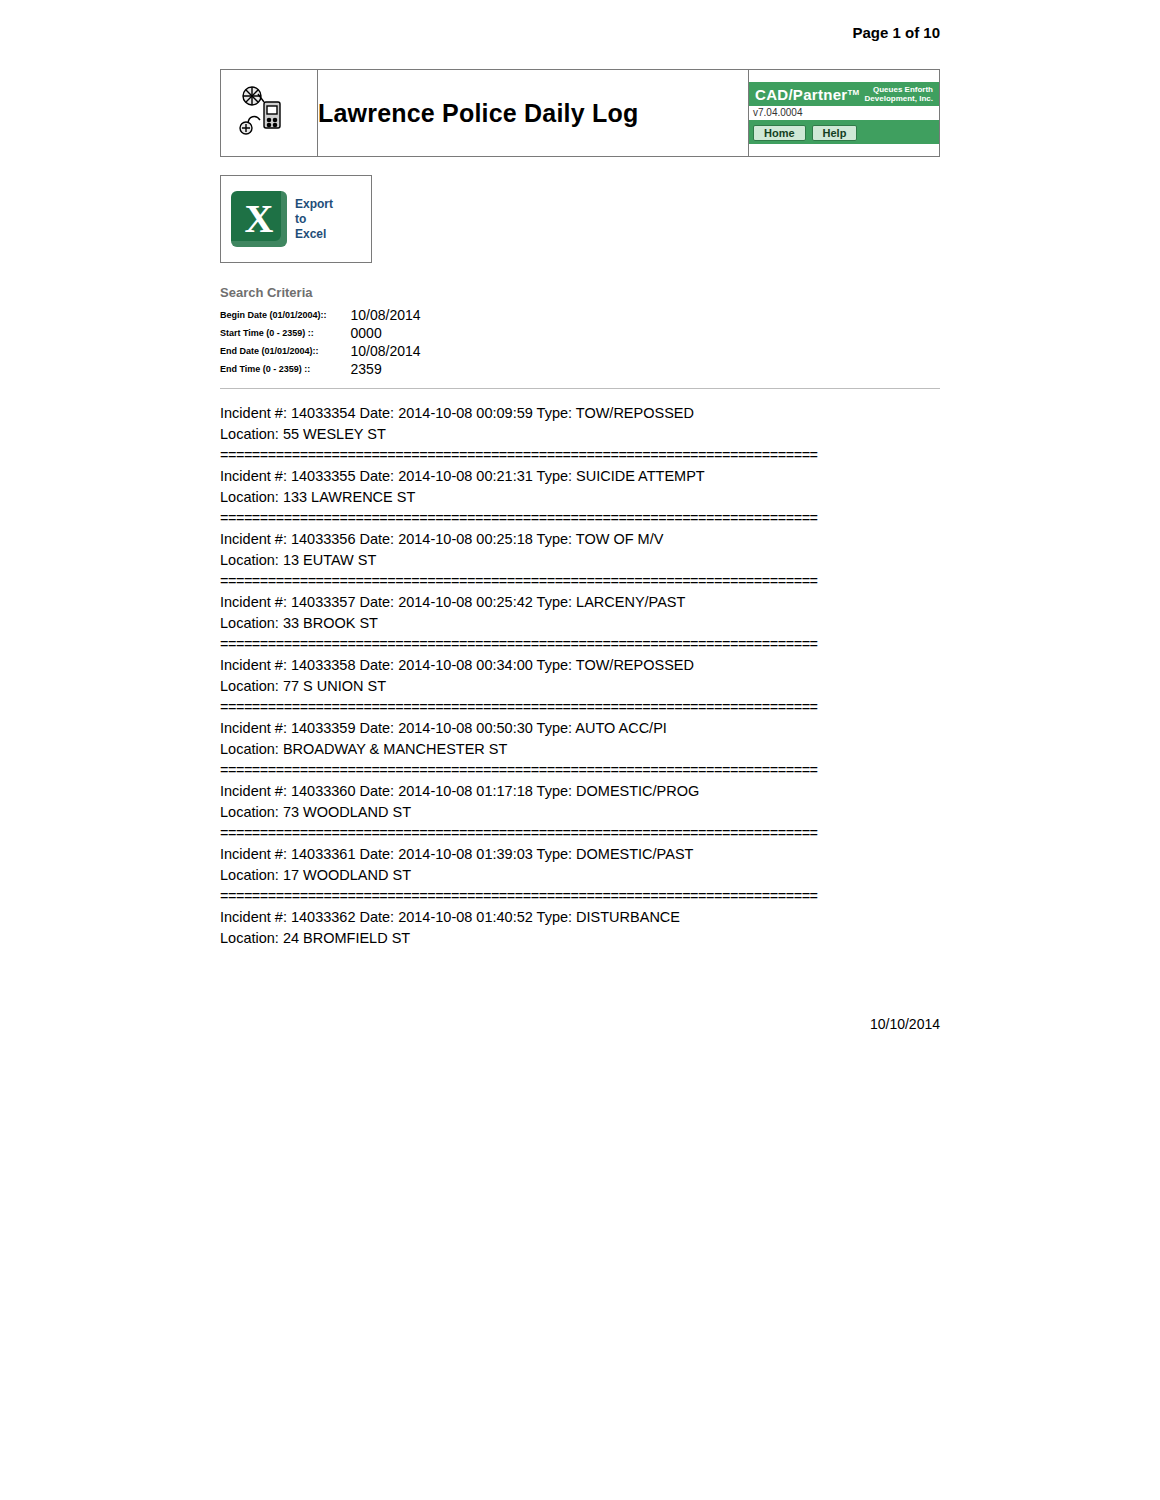Page 1 of 10
| | Lawrence Police Daily Log | / CAD/Partner TM / Queues Enforth Development, Inc. / v7.04.0004 Home Help |
X
Export
to
Excel
Search Criteria
| Begin Date (01/01/2004):: | 10/08/2014 |
| Start Time (0 - 2359) :: | 0000 |
| End Date (01/01/2004):: | 10/08/2014 |
| End Time (0 - 2359) :: | 2359 |
Incident #: 14033354 Date: 2014-10-08 00:09:59 Type: TOW/REPOSSED
Location: 55 WESLEY ST
===========================================================================
Incident #: 14033355 Date: 2014-10-08 00:21:31 Type: SUICIDE ATTEMPT
Location: 133 LAWRENCE ST
===========================================================================
Incident #: 14033356 Date: 2014-10-08 00:25:18 Type: TOW OF M/V
Location: 13 EUTAW ST
===========================================================================
Incident #: 14033357 Date: 2014-10-08 00:25:42 Type: LARCENY/PAST
Location: 33 BROOK ST
===========================================================================
Incident #: 14033358 Date: 2014-10-08 00:34:00 Type: TOW/REPOSSED
Location: 77 S UNION ST
===========================================================================
Incident #: 14033359 Date: 2014-10-08 00:50:30 Type: AUTO ACC/PI
Location: BROADWAY & MANCHESTER ST
===========================================================================
Incident #: 14033360 Date: 2014-10-08 01:17:18 Type: DOMESTIC/PROG
Location: 73 WOODLAND ST
===========================================================================
Incident #: 14033361 Date: 2014-10-08 01:39:03 Type: DOMESTIC/PAST
Location: 17 WOODLAND ST
===========================================================================
Incident #: 14033362 Date: 2014-10-08 01:40:52 Type: DISTURBANCE
Location: 24 BROMFIELD ST
10/10/2014